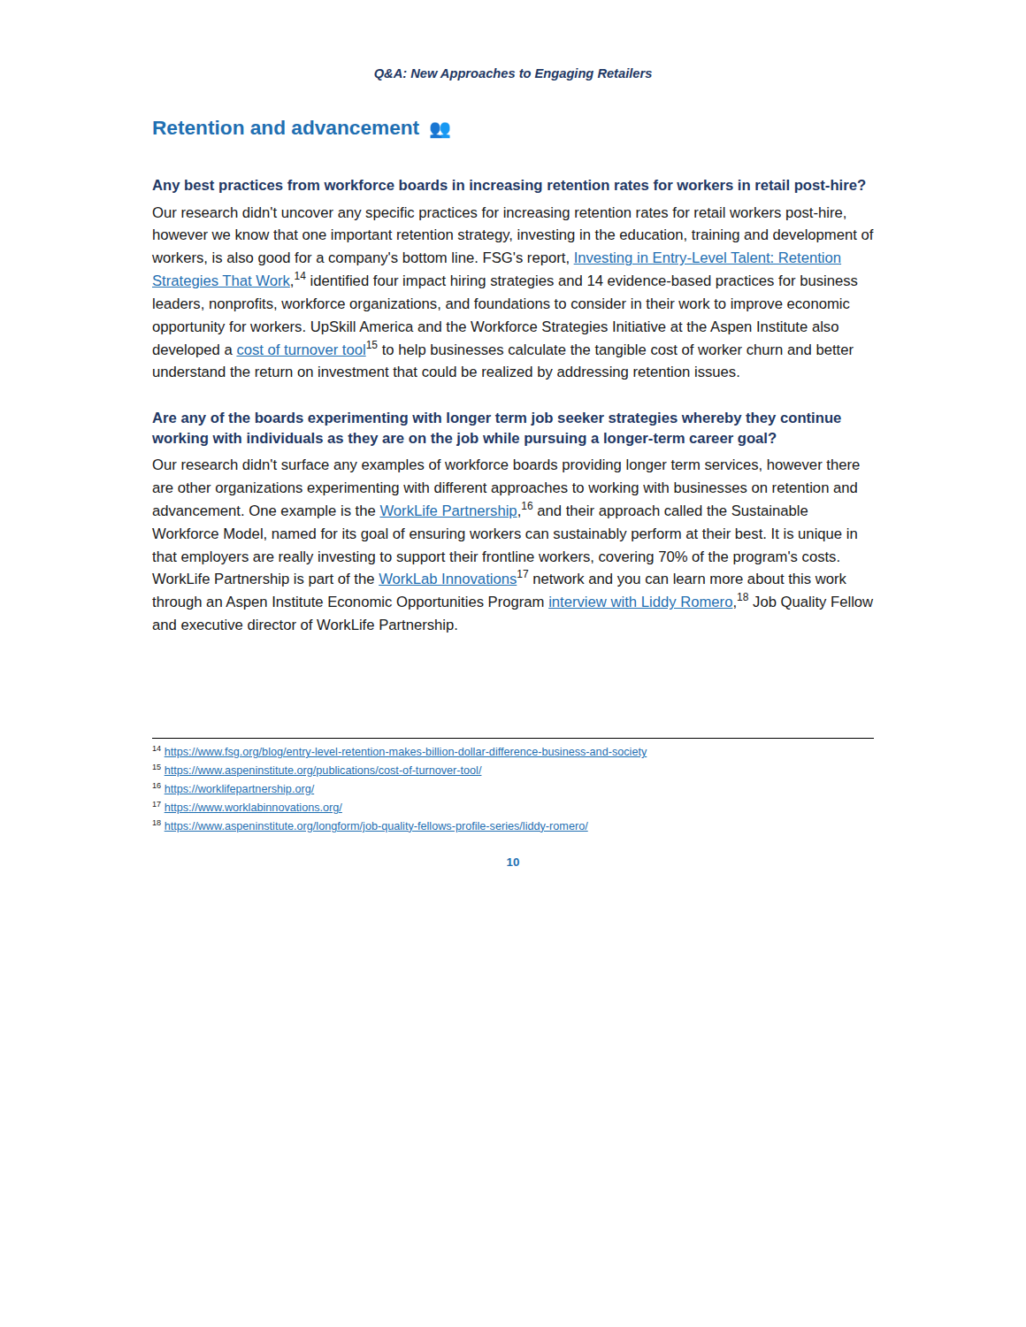Q&A: New Approaches to Engaging Retailers
Retention and advancement 👥
Any best practices from workforce boards in increasing retention rates for workers in retail post-hire?
Our research didn't uncover any specific practices for increasing retention rates for retail workers post-hire, however we know that one important retention strategy, investing in the education, training and development of workers, is also good for a company's bottom line. FSG's report, Investing in Entry-Level Talent: Retention Strategies That Work,14 identified four impact hiring strategies and 14 evidence-based practices for business leaders, nonprofits, workforce organizations, and foundations to consider in their work to improve economic opportunity for workers. UpSkill America and the Workforce Strategies Initiative at the Aspen Institute also developed a cost of turnover tool15 to help businesses calculate the tangible cost of worker churn and better understand the return on investment that could be realized by addressing retention issues.
Are any of the boards experimenting with longer term job seeker strategies whereby they continue working with individuals as they are on the job while pursuing a longer-term career goal?
Our research didn't surface any examples of workforce boards providing longer term services, however there are other organizations experimenting with different approaches to working with businesses on retention and advancement. One example is the WorkLife Partnership,16 and their approach called the Sustainable Workforce Model, named for its goal of ensuring workers can sustainably perform at their best. It is unique in that employers are really investing to support their frontline workers, covering 70% of the program's costs. WorkLife Partnership is part of the WorkLab Innovations17 network and you can learn more about this work through an Aspen Institute Economic Opportunities Program interview with Liddy Romero,18 Job Quality Fellow and executive director of WorkLife Partnership.
14 https://www.fsg.org/blog/entry-level-retention-makes-billion-dollar-difference-business-and-society
15 https://www.aspeninstitute.org/publications/cost-of-turnover-tool/
16 https://worklifepartnership.org/
17 https://www.worklabinnovations.org/
18 https://www.aspeninstitute.org/longform/job-quality-fellows-profile-series/liddy-romero/
10